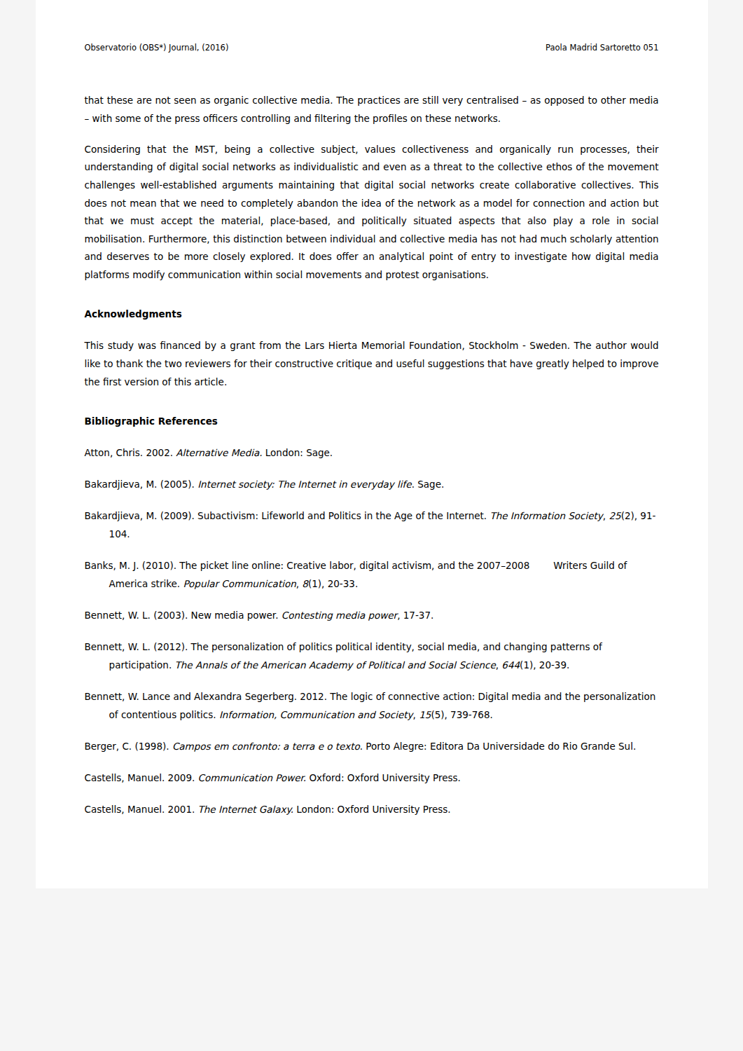Observatorio (OBS*) Journal, (2016) Paola Madrid Sartoretto 051
that these are not seen as organic collective media. The practices are still very centralised – as opposed to other media – with some of the press officers controlling and filtering the profiles on these networks.
Considering that the MST, being a collective subject, values collectiveness and organically run processes, their understanding of digital social networks as individualistic and even as a threat to the collective ethos of the movement challenges well-established arguments maintaining that digital social networks create collaborative collectives. This does not mean that we need to completely abandon the idea of the network as a model for connection and action but that we must accept the material, place-based, and politically situated aspects that also play a role in social mobilisation. Furthermore, this distinction between individual and collective media has not had much scholarly attention and deserves to be more closely explored. It does offer an analytical point of entry to investigate how digital media platforms modify communication within social movements and protest organisations.
Acknowledgments
This study was financed by a grant from the Lars Hierta Memorial Foundation, Stockholm - Sweden. The author would like to thank the two reviewers for their constructive critique and useful suggestions that have greatly helped to improve the first version of this article.
Bibliographic References
Atton, Chris. 2002. Alternative Media. London: Sage.
Bakardjieva, M. (2005). Internet society: The Internet in everyday life. Sage.
Bakardjieva, M. (2009). Subactivism: Lifeworld and Politics in the Age of the Internet. The Information Society, 25(2), 91-104.
Banks, M. J. (2010). The picket line online: Creative labor, digital activism, and the 2007–2008 Writers Guild of America strike. Popular Communication, 8(1), 20-33.
Bennett, W. L. (2003). New media power. Contesting media power, 17-37.
Bennett, W. L. (2012). The personalization of politics political identity, social media, and changing patterns of participation. The Annals of the American Academy of Political and Social Science, 644(1), 20-39.
Bennett, W. Lance and Alexandra Segerberg. 2012. The logic of connective action: Digital media and the personalization of contentious politics. Information, Communication and Society, 15(5), 739-768.
Berger, C. (1998). Campos em confronto: a terra e o texto. Porto Alegre: Editora Da Universidade do Rio Grande Sul.
Castells, Manuel. 2009. Communication Power. Oxford: Oxford University Press.
Castells, Manuel. 2001. The Internet Galaxy. London: Oxford University Press.